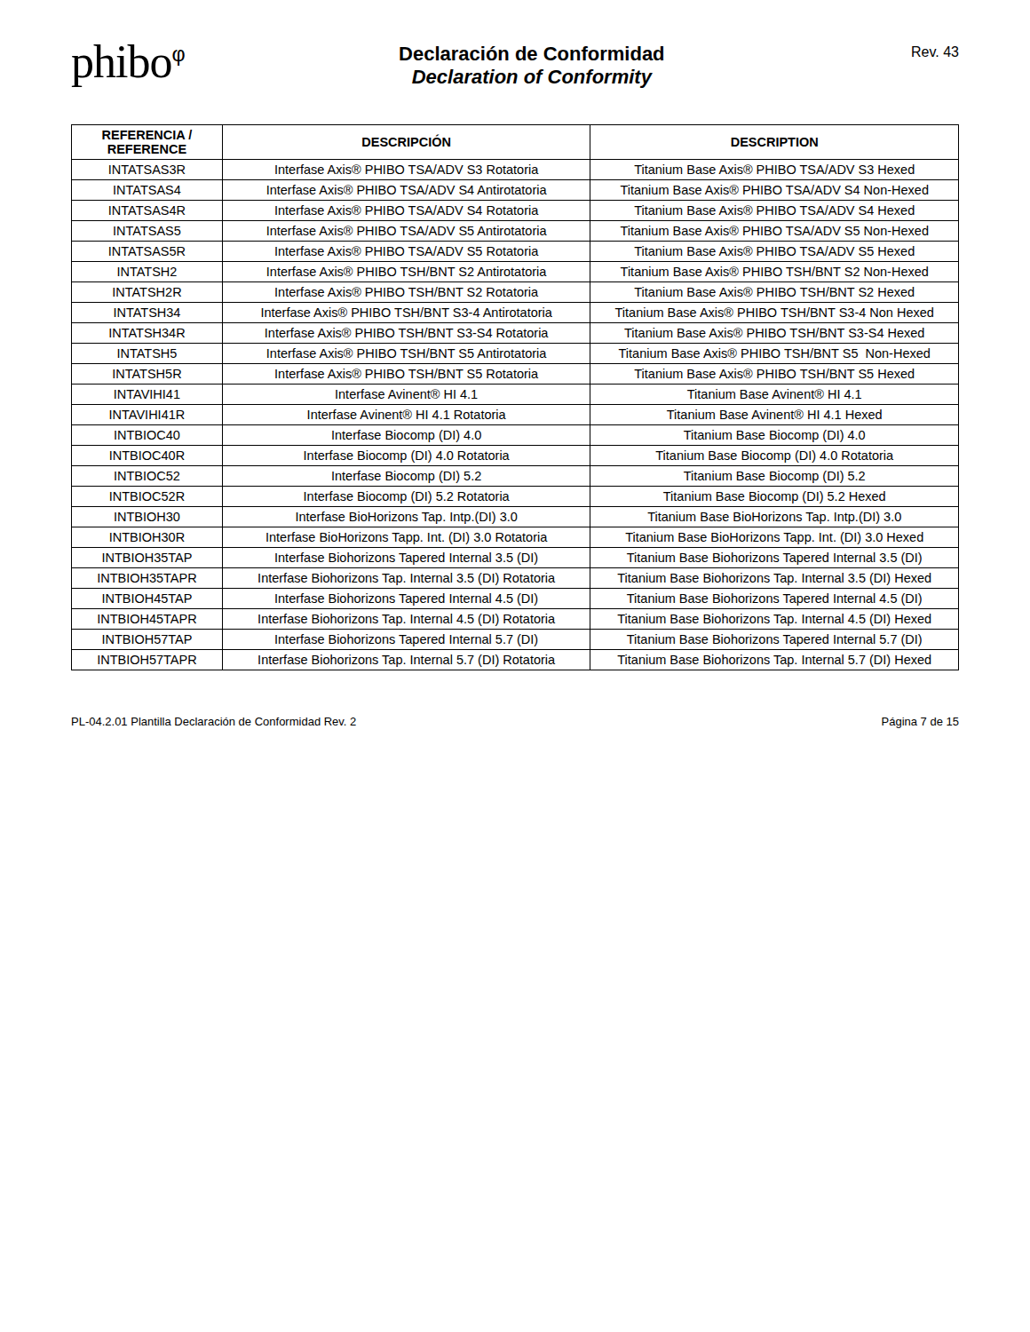phiboφ
Declaración de Conformidad
Declaration of Conformity
Rev. 43
| REFERENCIA / REFERENCE | DESCRIPCIÓN | DESCRIPTION |
| --- | --- | --- |
| INTATSAS3R | Interfase Axis® PHIBO TSA/ADV S3 Rotatoria | Titanium Base Axis® PHIBO TSA/ADV S3 Hexed |
| INTATSAS4 | Interfase Axis® PHIBO TSA/ADV S4 Antirotatoria | Titanium Base Axis® PHIBO TSA/ADV S4 Non-Hexed |
| INTATSAS4R | Interfase Axis® PHIBO TSA/ADV S4 Rotatoria | Titanium Base Axis® PHIBO TSA/ADV S4 Hexed |
| INTATSAS5 | Interfase Axis® PHIBO TSA/ADV S5 Antirotatoria | Titanium Base Axis® PHIBO TSA/ADV S5 Non-Hexed |
| INTATSAS5R | Interfase Axis® PHIBO TSA/ADV S5 Rotatoria | Titanium Base Axis® PHIBO TSA/ADV S5 Hexed |
| INTATSH2 | Interfase Axis® PHIBO TSH/BNT S2 Antirotatoria | Titanium Base Axis® PHIBO TSH/BNT S2 Non-Hexed |
| INTATSH2R | Interfase Axis® PHIBO TSH/BNT S2 Rotatoria | Titanium Base Axis® PHIBO TSH/BNT S2 Hexed |
| INTATSH34 | Interfase Axis® PHIBO TSH/BNT S3-4 Antirotatoria | Titanium Base Axis® PHIBO TSH/BNT S3-4 Non Hexed |
| INTATSH34R | Interfase Axis® PHIBO TSH/BNT S3-S4 Rotatoria | Titanium Base Axis® PHIBO TSH/BNT S3-S4 Hexed |
| INTATSH5 | Interfase Axis® PHIBO TSH/BNT S5 Antirotatoria | Titanium Base Axis® PHIBO TSH/BNT S5 Non-Hexed |
| INTATSH5R | Interfase Axis® PHIBO TSH/BNT S5 Rotatoria | Titanium Base Axis® PHIBO TSH/BNT S5 Hexed |
| INTAVIHI41 | Interfase Avinent® HI 4.1 | Titanium Base Avinent® HI 4.1 |
| INTAVIHI41R | Interfase Avinent® HI 4.1 Rotatoria | Titanium Base Avinent® HI 4.1 Hexed |
| INTBIOC40 | Interfase Biocomp (DI) 4.0 | Titanium Base Biocomp (DI) 4.0 |
| INTBIOC40R | Interfase Biocomp (DI) 4.0 Rotatoria | Titanium Base Biocomp (DI) 4.0 Rotatoria |
| INTBIOC52 | Interfase Biocomp (DI) 5.2 | Titanium Base Biocomp (DI) 5.2 |
| INTBIOC52R | Interfase Biocomp (DI) 5.2 Rotatoria | Titanium Base Biocomp (DI) 5.2 Hexed |
| INTBIOH30 | Interfase BioHorizons Tap. Intp.(DI) 3.0 | Titanium Base BioHorizons Tap. Intp.(DI) 3.0 |
| INTBIOH30R | Interfase BioHorizons Tapp. Int. (DI) 3.0 Rotatoria | Titanium Base BioHorizons Tapp. Int. (DI) 3.0 Hexed |
| INTBIOH35TAP | Interfase Biohorizons Tapered Internal 3.5 (DI) | Titanium Base Biohorizons Tapered Internal 3.5 (DI) |
| INTBIOH35TAPR | Interfase Biohorizons Tap. Internal 3.5 (DI) Rotatoria | Titanium Base Biohorizons Tap. Internal 3.5 (DI) Hexed |
| INTBIOH45TAP | Interfase Biohorizons Tapered Internal 4.5 (DI) | Titanium Base Biohorizons Tapered Internal 4.5 (DI) |
| INTBIOH45TAPR | Interfase Biohorizons Tap. Internal 4.5 (DI) Rotatoria | Titanium Base Biohorizons Tap. Internal 4.5 (DI) Hexed |
| INTBIOH57TAP | Interfase Biohorizons Tapered Internal 5.7 (DI) | Titanium Base Biohorizons Tapered Internal 5.7 (DI) |
| INTBIOH57TAPR | Interfase Biohorizons Tap. Internal 5.7 (DI) Rotatoria | Titanium Base Biohorizons Tap. Internal 5.7 (DI) Hexed |
PL-04.2.01 Plantilla Declaración de Conformidad Rev. 2
Página 7 de 15